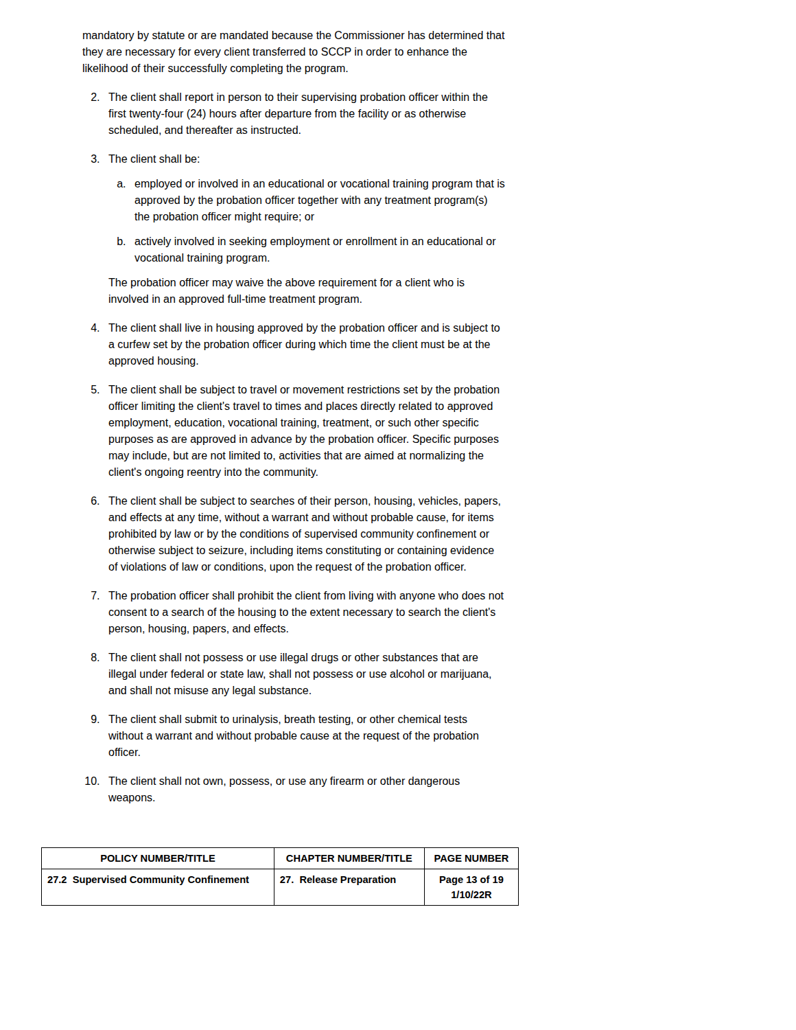mandatory by statute or are mandated because the Commissioner has determined that they are necessary for every client transferred to SCCP in order to enhance the likelihood of their successfully completing the program.
The client shall report in person to their supervising probation officer within the first twenty-four (24) hours after departure from the facility or as otherwise scheduled, and thereafter as instructed.
The client shall be:
employed or involved in an educational or vocational training program that is approved by the probation officer together with any treatment program(s) the probation officer might require; or
actively involved in seeking employment or enrollment in an educational or vocational training program.
The probation officer may waive the above requirement for a client who is involved in an approved full-time treatment program.
The client shall live in housing approved by the probation officer and is subject to a curfew set by the probation officer during which time the client must be at the approved housing.
The client shall be subject to travel or movement restrictions set by the probation officer limiting the client's travel to times and places directly related to approved employment, education, vocational training, treatment, or such other specific purposes as are approved in advance by the probation officer. Specific purposes may include, but are not limited to, activities that are aimed at normalizing the client's ongoing reentry into the community.
The client shall be subject to searches of their person, housing, vehicles, papers, and effects at any time, without a warrant and without probable cause, for items prohibited by law or by the conditions of supervised community confinement or otherwise subject to seizure, including items constituting or containing evidence of violations of law or conditions, upon the request of the probation officer.
The probation officer shall prohibit the client from living with anyone who does not consent to a search of the housing to the extent necessary to search the client's person, housing, papers, and effects.
The client shall not possess or use illegal drugs or other substances that are illegal under federal or state law, shall not possess or use alcohol or marijuana, and shall not misuse any legal substance.
The client shall submit to urinalysis, breath testing, or other chemical tests without a warrant and without probable cause at the request of the probation officer.
The client shall not own, possess, or use any firearm or other dangerous weapons.
| POLICY NUMBER/TITLE | CHAPTER NUMBER/TITLE | PAGE NUMBER |
| --- | --- | --- |
| 27.2 Supervised Community Confinement | 27. Release Preparation | Page 13 of 19 1/10/22R |